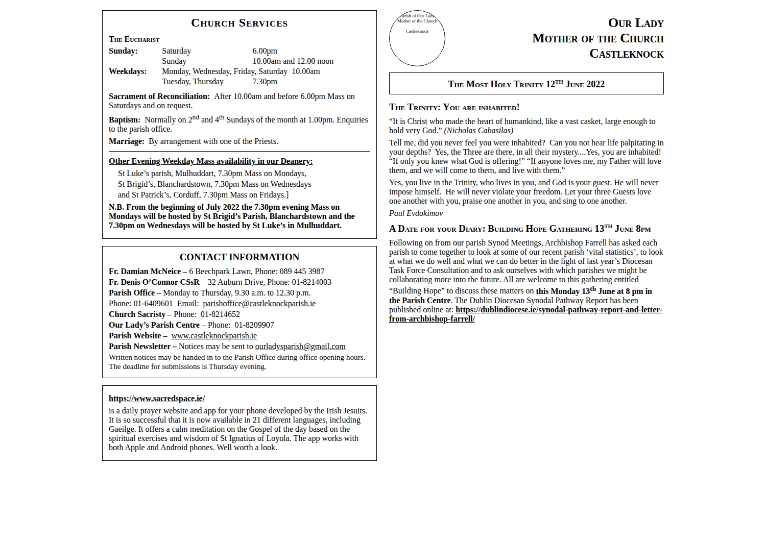Church Services
The Eucharist
| Sunday: | Saturday | 6.00pm |
| | Sunday | 10.00am and 12.00 noon |
| Weekdays: | Monday, Wednesday, Friday, Saturday 10.00am |
| | Tuesday, Thursday | 7.30pm |
Sacrament of Reconciliation: After 10.00am and before 6.00pm Mass on Saturdays and on request.
Baptism: Normally on 2nd and 4th Sundays of the month at 1.00pm. Enquiries to the parish office.
Marriage: By arrangement with one of the Priests.
Other Evening Weekday Mass availability in our Deanery:
St Luke’s parish, Mulhuddart, 7.30pm Mass on Mondays,
St Brigid’s, Blanchardstown, 7.30pm Mass on Wednesdays
and St Patrick’s, Corduff, 7.30pm Mass on Fridays.]
N.B. From the beginning of July 2022 the 7.30pm evening Mass on Mondays will be hosted by St Brigid’s Parish, Blanchardstown and the 7.30pm on Wednesdays will be hosted by St Luke’s in Mulhuddart.
CONTACT INFORMATION
Fr. Damian McNeice – 6 Beechpark Lawn, Phone: 089 445 3987
Fr. Denis O’Connor CSsR – 32 Auburn Drive, Phone: 01-8214003
Parish Office – Monday to Thursday, 9.30 a.m. to 12.30 p.m.
Phone: 01-6409601 Email: parishoffice@castleknockparish.ie
Church Sacristy – Phone: 01-8214652
Our Lady’s Parish Centre – Phone: 01-8209907
Parish Website – www.castleknockparish.ie
Parish Newsletter – Notices may be sent to ourladysparish@gmail.com
Written notices may be handed in to the Parish Office during office opening hours. The deadline for submissions is Thursday evening.
https://www.sacredspace.ie/
is a daily prayer website and app for your phone developed by the Irish Jesuits. It is so successful that it is now available in 21 different languages, including Gaeilge. It offers a calm meditation on the Gospel of the day based on the spiritual exercises and wisdom of St Ignatius of Loyola. The app works with both Apple and Android phones. Well worth a look.
Parish of Our Lady Mother of the Church Castleknock
Our Lady
Mother of the Church
Castleknock
The Most Holy Trinity 12th June 2022
The Trinity: You are inhabited!
“It is Christ who made the heart of humankind, like a vast casket, large enough to hold very God.” (Nicholas Cabasilas)
Tell me, did you never feel you were inhabited? Can you not hear life palpitating in your depths? Yes, the Three are there, in all their mystery....Yes, you are inhabited! “If only you knew what God is offering!” “If anyone loves me, my Father will love them, and we will come to them, and live with them.”
Yes, you live in the Trinity, who lives in you, and God is your guest. He will never impose himself. He will never violate your freedom. Let your three Guests love one another with you, praise one another in you, and sing to one another.
Paul Evdokimov
A Date for your Diary: Building Hope Gathering 13th June 8pm
Following on from our parish Synod Meetings, Archbishop Farrell has asked each parish to come together to look at some of our recent parish ‘vital statistics’, to look at what we do well and what we can do better in the light of last year’s Diocesan Task Force Consultation and to ask ourselves with which parishes we might be collaborating more into the future. All are welcome to this gathering entitled “Building Hope” to discuss these matters on this Monday 13th June at 8 pm in the Parish Centre. The Dublin Diocesan Synodal Pathway Report has been published online at: https://dublindiocese.ie/synodal-pathway-report-and-letter-from-archbishop-farrell/